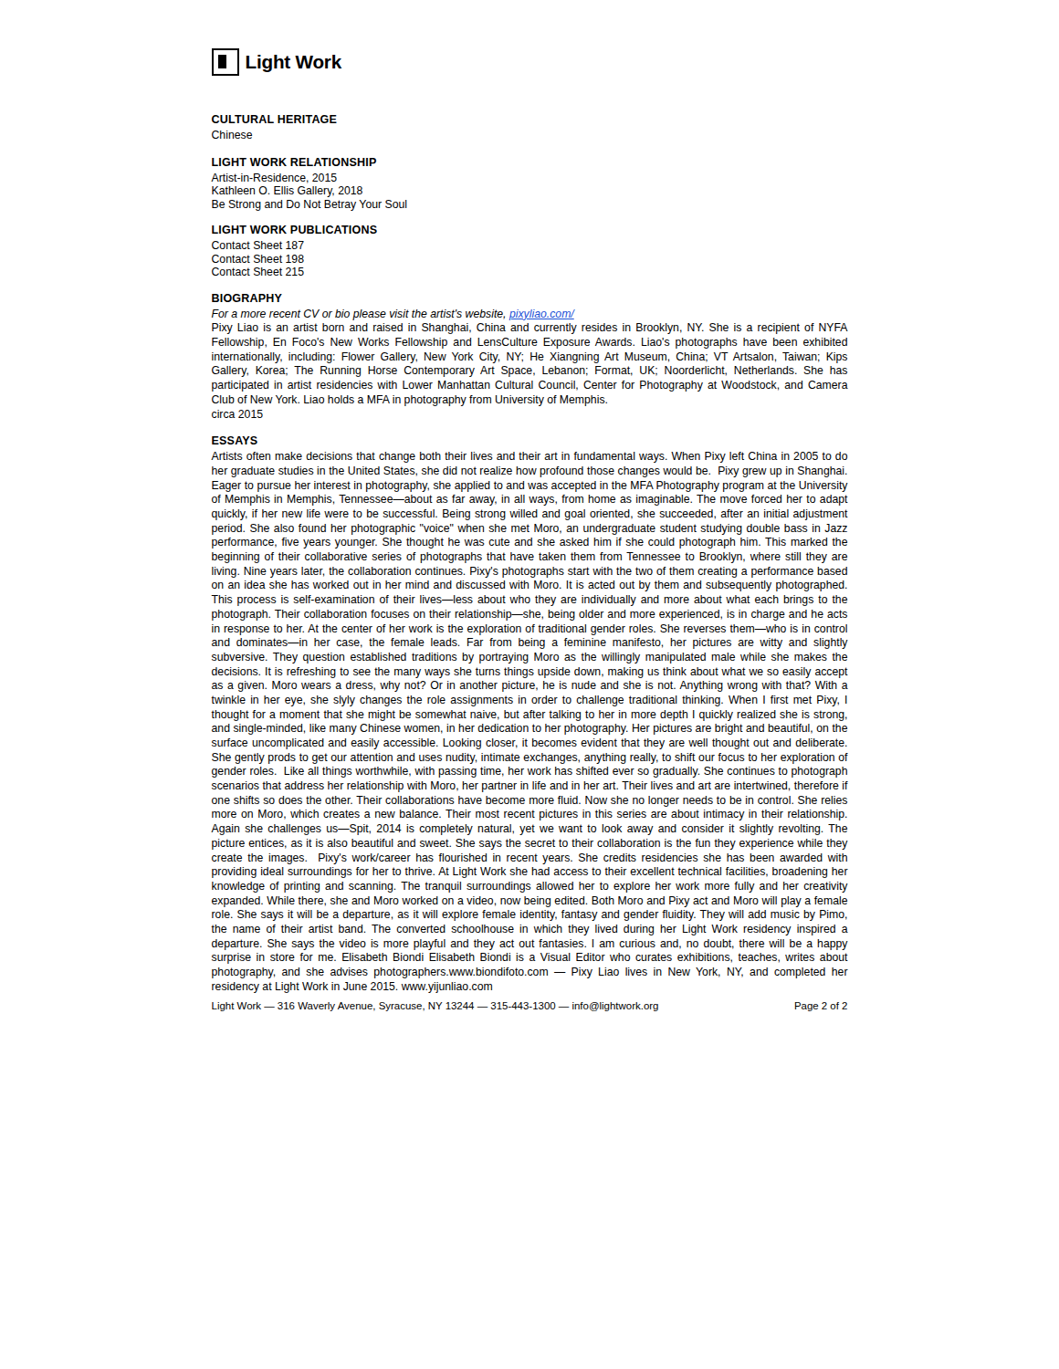Light Work
CULTURAL HERITAGE
Chinese
LIGHT WORK RELATIONSHIP
Artist-in-Residence, 2015
Kathleen O. Ellis Gallery, 2018
Be Strong and Do Not Betray Your Soul
LIGHT WORK PUBLICATIONS
Contact Sheet 187
Contact Sheet 198
Contact Sheet 215
BIOGRAPHY
For a more recent CV or bio please visit the artist's website, pixyliao.com/
Pixy Liao is an artist born and raised in Shanghai, China and currently resides in Brooklyn, NY. She is a recipient of NYFA Fellowship, En Foco's New Works Fellowship and LensCulture Exposure Awards. Liao's photographs have been exhibited internationally, including: Flower Gallery, New York City, NY; He Xiangning Art Museum, China; VT Artsalon, Taiwan; Kips Gallery, Korea; The Running Horse Contemporary Art Space, Lebanon; Format, UK; Noorderlicht, Netherlands. She has participated in artist residencies with Lower Manhattan Cultural Council, Center for Photography at Woodstock, and Camera Club of New York. Liao holds a MFA in photography from University of Memphis.
circa 2015
ESSAYS
Artists often make decisions that change both their lives and their art in fundamental ways. When Pixy left China in 2005 to do her graduate studies in the United States, she did not realize how profound those changes would be. Pixy grew up in Shanghai. Eager to pursue her interest in photography, she applied to and was accepted in the MFA Photography program at the University of Memphis in Memphis, Tennessee—about as far away, in all ways, from home as imaginable. The move forced her to adapt quickly, if her new life were to be successful. Being strong willed and goal oriented, she succeeded, after an initial adjustment period. She also found her photographic "voice" when she met Moro, an undergraduate student studying double bass in Jazz performance, five years younger. She thought he was cute and she asked him if she could photograph him. This marked the beginning of their collaborative series of photographs that have taken them from Tennessee to Brooklyn, where still they are living. Nine years later, the collaboration continues. Pixy's photographs start with the two of them creating a performance based on an idea she has worked out in her mind and discussed with Moro. It is acted out by them and subsequently photographed. This process is self-examination of their lives—less about who they are individually and more about what each brings to the photograph. Their collaboration focuses on their relationship—she, being older and more experienced, is in charge and he acts in response to her. At the center of her work is the exploration of traditional gender roles. She reverses them—who is in control and dominates—in her case, the female leads. Far from being a feminine manifesto, her pictures are witty and slightly subversive. They question established traditions by portraying Moro as the willingly manipulated male while she makes the decisions. It is refreshing to see the many ways she turns things upside down, making us think about what we so easily accept as a given. Moro wears a dress, why not? Or in another picture, he is nude and she is not. Anything wrong with that? With a twinkle in her eye, she slyly changes the role assignments in order to challenge traditional thinking. When I first met Pixy, I thought for a moment that she might be somewhat naive, but after talking to her in more depth I quickly realized she is strong, and single-minded, like many Chinese women, in her dedication to her photography. Her pictures are bright and beautiful, on the surface uncomplicated and easily accessible. Looking closer, it becomes evident that they are well thought out and deliberate. She gently prods to get our attention and uses nudity, intimate exchanges, anything really, to shift our focus to her exploration of gender roles. Like all things worthwhile, with passing time, her work has shifted ever so gradually. She continues to photograph scenarios that address her relationship with Moro, her partner in life and in her art. Their lives and art are intertwined, therefore if one shifts so does the other. Their collaborations have become more fluid. Now she no longer needs to be in control. She relies more on Moro, which creates a new balance. Their most recent pictures in this series are about intimacy in their relationship. Again she challenges us—Spit, 2014 is completely natural, yet we want to look away and consider it slightly revolting. The picture entices, as it is also beautiful and sweet. She says the secret to their collaboration is the fun they experience while they create the images. Pixy's work/career has flourished in recent years. She credits residencies she has been awarded with providing ideal surroundings for her to thrive. At Light Work she had access to their excellent technical facilities, broadening her knowledge of printing and scanning. The tranquil surroundings allowed her to explore her work more fully and her creativity expanded. While there, she and Moro worked on a video, now being edited. Both Moro and Pixy act and Moro will play a female role. She says it will be a departure, as it will explore female identity, fantasy and gender fluidity. They will add music by Pimo, the name of their artist band. The converted schoolhouse in which they lived during her Light Work residency inspired a departure. She says the video is more playful and they act out fantasies. I am curious and, no doubt, there will be a happy surprise in store for me. Elisabeth Biondi Elisabeth Biondi is a Visual Editor who curates exhibitions, teaches, writes about photography, and she advises photographers.www.biondifoto.com — Pixy Liao lives in New York, NY, and completed her residency at Light Work in June 2015. www.yijunliao.com
Light Work — 316 Waverly Avenue, Syracuse, NY 13244 — 315-443-1300 — info@lightwork.org
Page 2 of 2